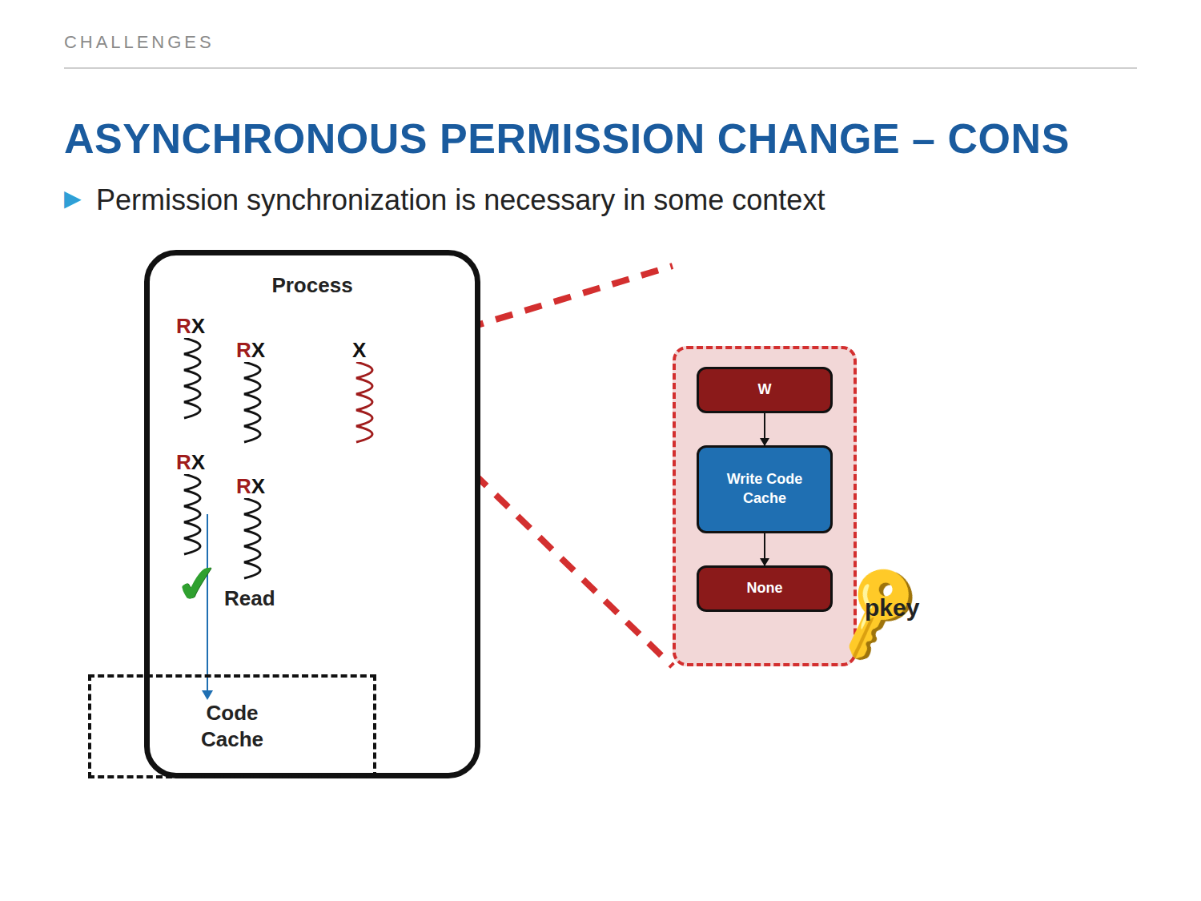Challenges
Asynchronous Permission Change – Cons
▶ Permission synchronization is necessary in some context
Process
RX
RX
RX
RX
X
✔
Read
Code
Cache
W
Write Code
Cache
None
🔑
pkey